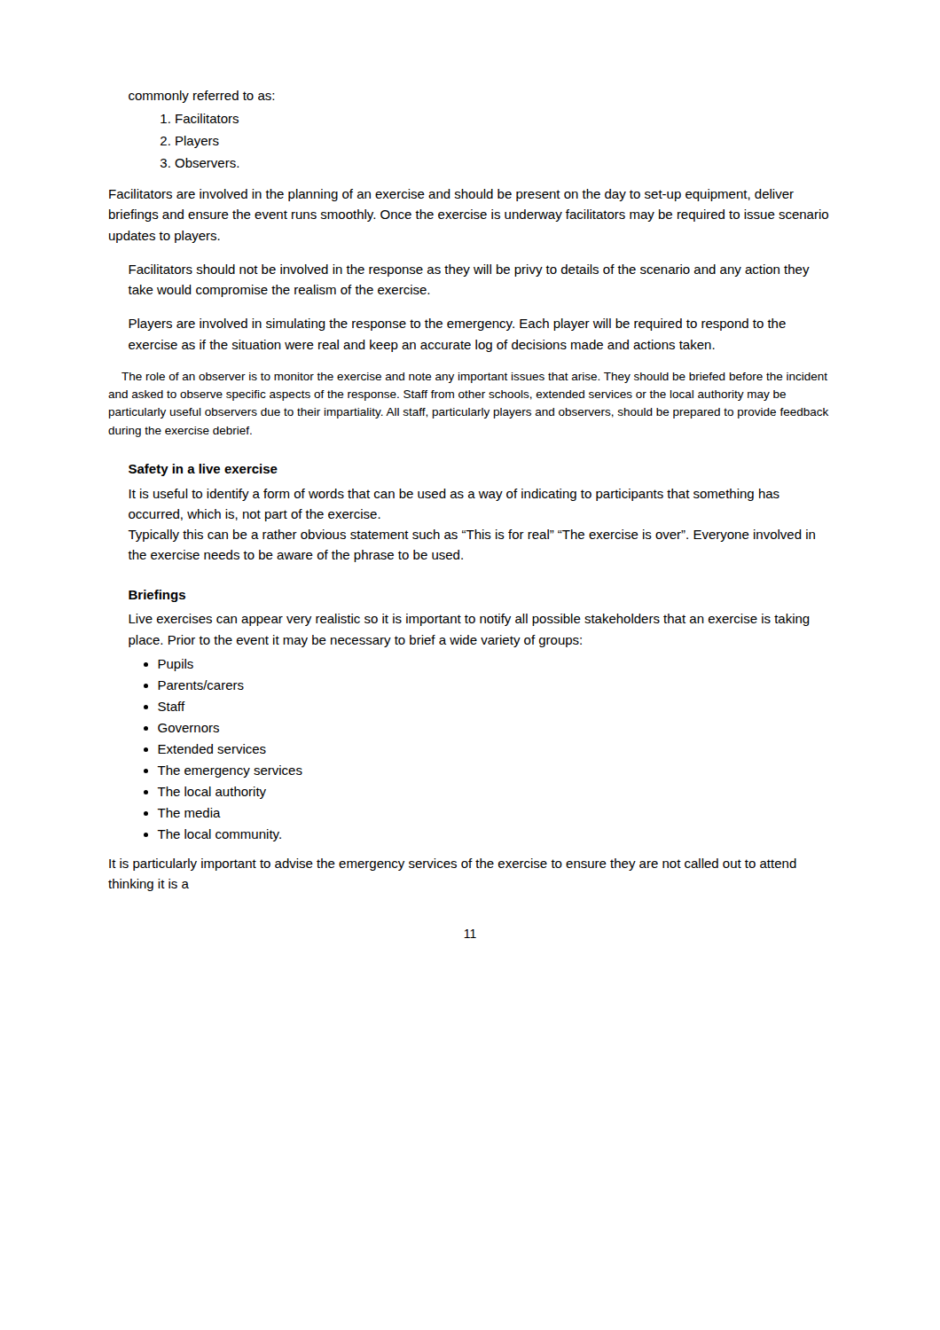commonly referred to as:
Facilitators
Players
Observers.
Facilitators are involved in the planning of an exercise and should be present on the day to set-up equipment, deliver briefings and ensure the event runs smoothly. Once the exercise is underway facilitators may be required to issue scenario updates to players.
Facilitators should not be involved in the response as they will be privy to details of the scenario and any action they take would compromise the realism of the exercise.
Players are involved in simulating the response to the emergency. Each player will be required to respond to the exercise as if the situation were real and keep an accurate log of decisions made and actions taken.
The role of an observer is to monitor the exercise and note any important issues that arise. They should be briefed before the incident and asked to observe specific aspects of the response. Staff from other schools, extended services or the local authority may be particularly useful observers due to their impartiality. All staff, particularly players and observers, should be prepared to provide feedback during the exercise debrief.
Safety in a live exercise
It is useful to identify a form of words that can be used as a way of indicating to participants that something has occurred, which is, not part of the exercise.
Typically this can be a rather obvious statement such as “This is for real” “The exercise is over”. Everyone involved in the exercise needs to be aware of the phrase to be used.
Briefings
Live exercises can appear very realistic so it is important to notify all possible stakeholders that an exercise is taking place. Prior to the event it may be necessary to brief a wide variety of groups:
Pupils
Parents/carers
Staff
Governors
Extended services
The emergency services
The local authority
The media
The local community.
It is particularly important to advise the emergency services of the exercise to ensure they are not called out to attend thinking it is a
11